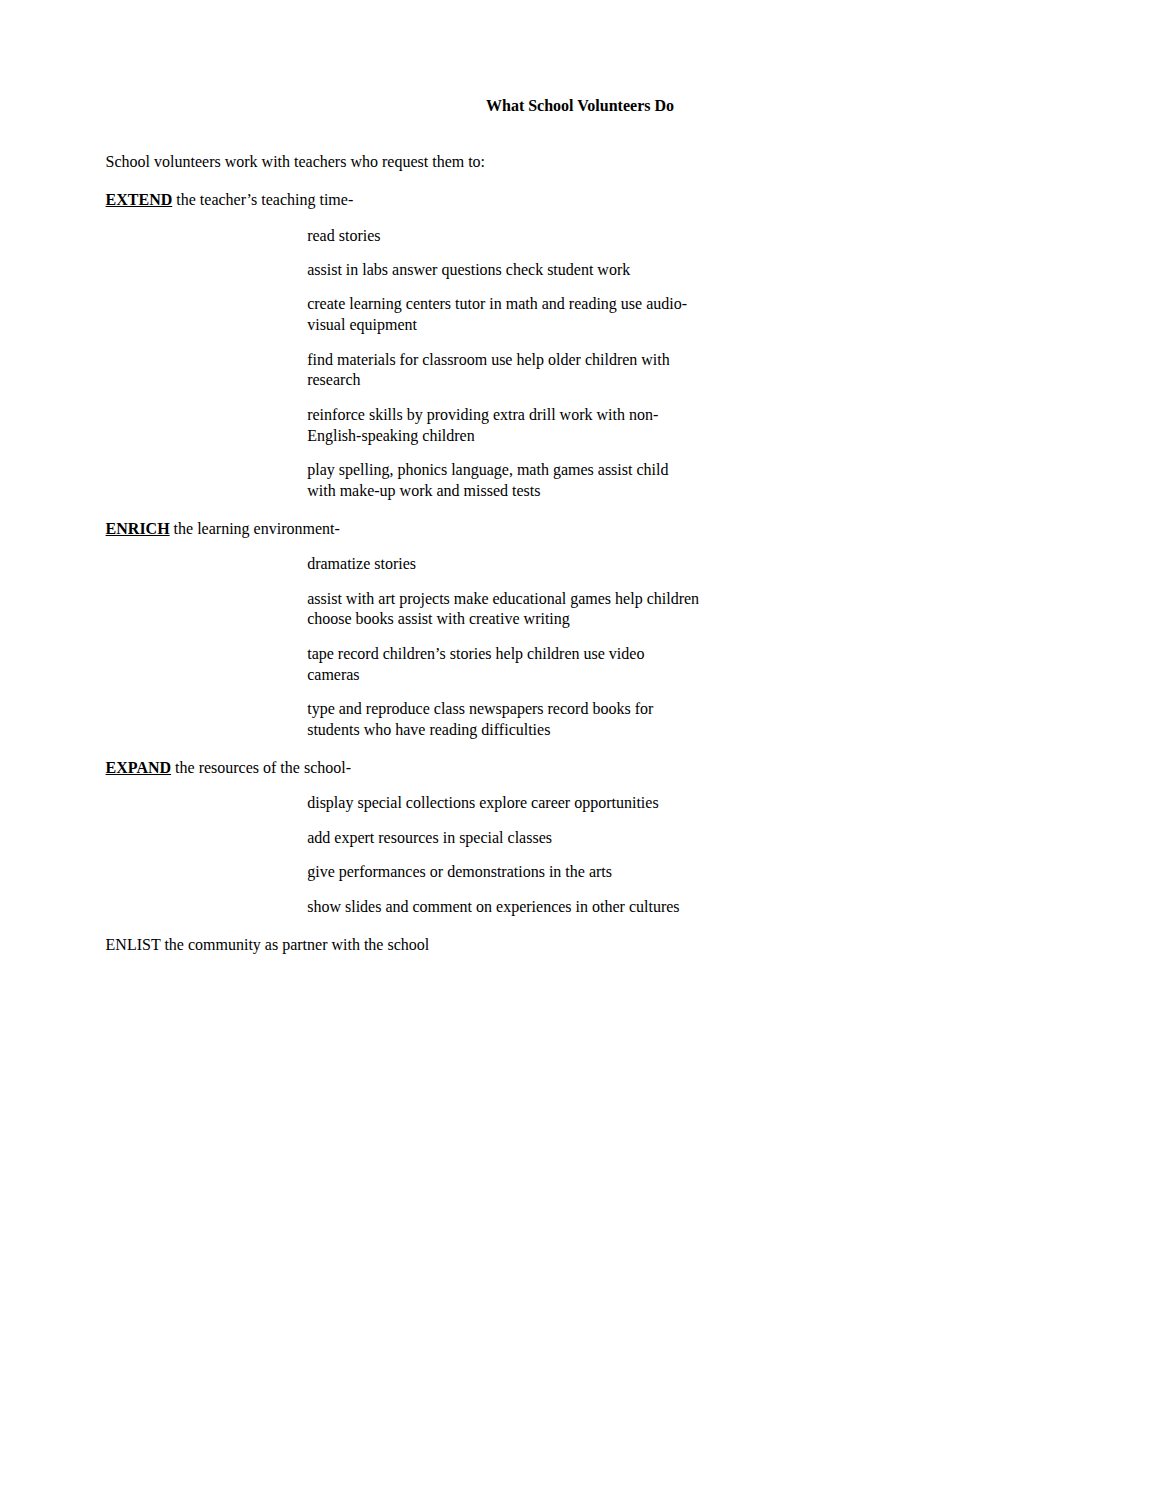What School Volunteers Do
School volunteers work with teachers who request them to:
EXTEND the teacher’s teaching time-
read stories
assist in labs answer questions check student work
create learning centers tutor in math and reading use audio-visual equipment
find materials for classroom use help older children with research
reinforce skills by providing extra drill work with non-English-speaking children
play spelling, phonics language, math games assist child with make-up work and missed tests
ENRICH the learning environment-
dramatize stories
assist with art projects make educational games help children choose books assist with creative writing
tape record children’s stories help children use video cameras
type and reproduce class newspapers record books for students who have reading difficulties
EXPAND the resources of the school-
display special collections explore career opportunities
add expert resources in special classes
give performances or demonstrations in the arts
show slides and comment on experiences in other cultures
ENLIST the community as partner with the school